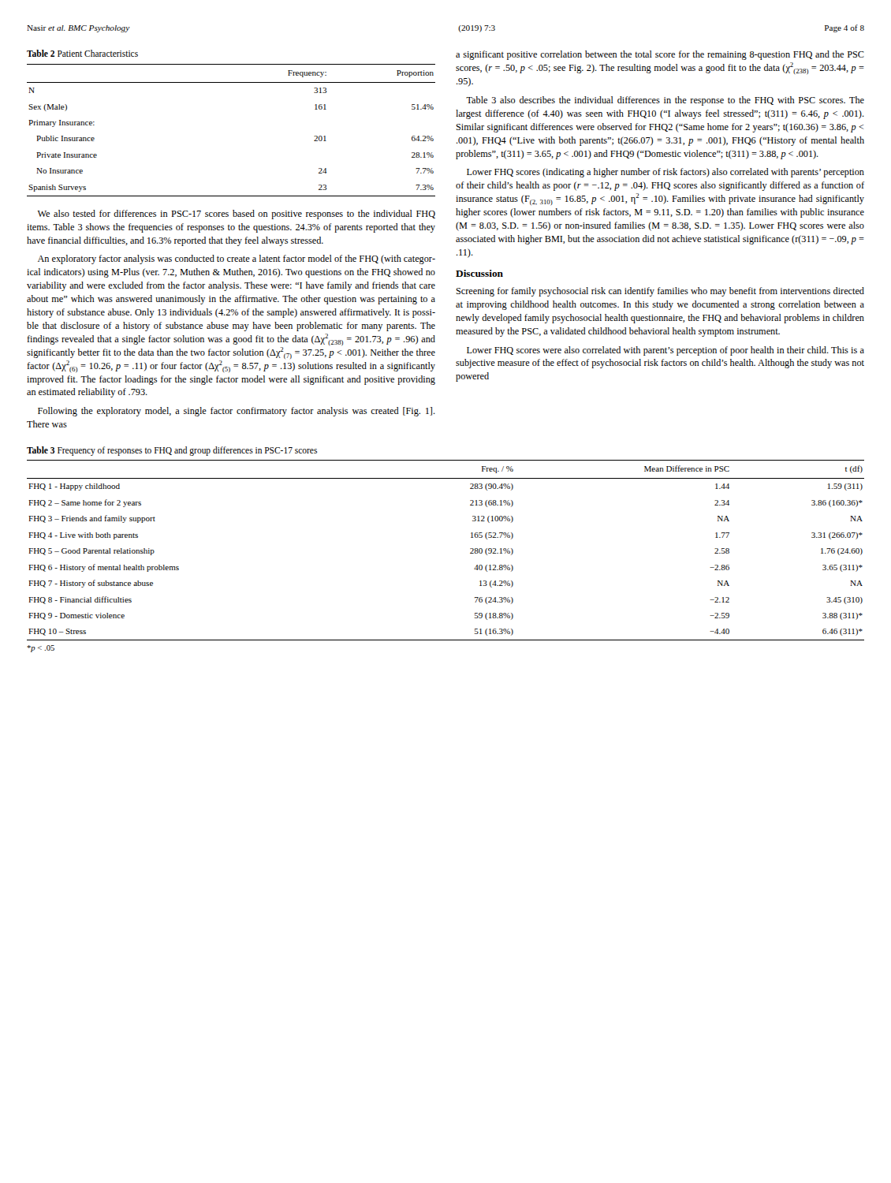Nasir et al. BMC Psychology
(2019) 7:3
Page 4 of 8
Table 2 Patient Characteristics
| | Frequency: | Proportion |
| --- | --- | --- |
| N | 313 | |
| Sex (Male) | 161 | 51.4% |
| Primary Insurance: | | |
| Public Insurance | 201 | 64.2% |
| Private Insurance | | 28.1% |
| No Insurance | 24 | 7.7% |
| Spanish Surveys | 23 | 7.3% |
We also tested for differences in PSC-17 scores based on positive responses to the individual FHQ items. Table 3 shows the frequencies of responses to the questions. 24.3% of parents reported that they have financial difficulties, and 16.3% reported that they feel always stressed.
An exploratory factor analysis was conducted to create a latent factor model of the FHQ (with categorical indicators) using M-Plus (ver. 7.2, Muthen & Muthen, 2016). Two questions on the FHQ showed no variability and were excluded from the factor analysis. These were: “I have family and friends that care about me” which was answered unanimously in the affirmative. The other question was pertaining to a history of substance abuse. Only 13 individuals (4.2% of the sample) answered affirmatively. It is possible that disclosure of a history of substance abuse may have been problematic for many parents. The findings revealed that a single factor solution was a good fit to the data (Δχ2(238) = 201.73, p = .96) and significantly better fit to the data than the two factor solution (Δχ2(7) = 37.25, p < .001). Neither the three factor (Δχ2(6) = 10.26, p = .11) or four factor (Δχ2(5) = 8.57, p = .13) solutions resulted in a significantly improved fit. The factor loadings for the single factor model were all significant and positive providing an estimated reliability of .793.
Following the exploratory model, a single factor confirmatory factor analysis was created [Fig. 1]. There was
a significant positive correlation between the total score for the remaining 8-question FHQ and the PSC scores, (r = .50, p < .05; see Fig. 2). The resulting model was a good fit to the data (χ2(238) = 203.44, p = .95).
Table 3 also describes the individual differences in the response to the FHQ with PSC scores. The largest difference (of 4.40) was seen with FHQ10 (“I always feel stressed”; t(311) = 6.46, p < .001). Similar significant differences were observed for FHQ2 (“Same home for 2 years”; t(160.36) = 3.86, p < .001), FHQ4 (“Live with both parents”; t(266.07) = 3.31, p = .001), FHQ6 (“History of mental health problems”, t(311) = 3.65, p < .001) and FHQ9 (“Domestic violence”; t(311) = 3.88, p < .001).
Lower FHQ scores (indicating a higher number of risk factors) also correlated with parents’ perception of their child’s health as poor (r = −.12, p = .04). FHQ scores also significantly differed as a function of insurance status (F(2, 310) = 16.85, p < .001, η2 = .10). Families with private insurance had significantly higher scores (lower numbers of risk factors, M = 9.11, S.D. = 1.20) than families with public insurance (M = 8.03, S.D. = 1.56) or non-insured families (M = 8.38, S.D. = 1.35). Lower FHQ scores were also associated with higher BMI, but the association did not achieve statistical significance (r(311) = −.09, p = .11).
Discussion
Screening for family psychosocial risk can identify families who may benefit from interventions directed at improving childhood health outcomes. In this study we documented a strong correlation between a newly developed family psychosocial health questionnaire, the FHQ and behavioral problems in children measured by the PSC, a validated childhood behavioral health symptom instrument.
Lower FHQ scores were also correlated with parent’s perception of poor health in their child. This is a subjective measure of the effect of psychosocial risk factors on child’s health. Although the study was not powered
Table 3 Frequency of responses to FHQ and group differences in PSC-17 scores
| | Freq. / % | Mean Difference in PSC | t (df) |
| --- | --- | --- | --- |
| FHQ 1 - Happy childhood | 283 (90.4%) | 1.44 | 1.59 (311) |
| FHQ 2 – Same home for 2 years | 213 (68.1%) | 2.34 | 3.86 (160.36)* |
| FHQ 3 – Friends and family support | 312 (100%) | NA | NA |
| FHQ 4 - Live with both parents | 165 (52.7%) | 1.77 | 3.31 (266.07)* |
| FHQ 5 – Good Parental relationship | 280 (92.1%) | 2.58 | 1.76 (24.60) |
| FHQ 6 - History of mental health problems | 40 (12.8%) | −2.86 | 3.65 (311)* |
| FHQ 7 - History of substance abuse | 13 (4.2%) | NA | NA |
| FHQ 8 - Financial difficulties | 76 (24.3%) | −2.12 | 3.45 (310) |
| FHQ 9 - Domestic violence | 59 (18.8%) | −2.59 | 3.88 (311)* |
| FHQ 10 – Stress | 51 (16.3%) | −4.40 | 6.46 (311)* |
*p < .05